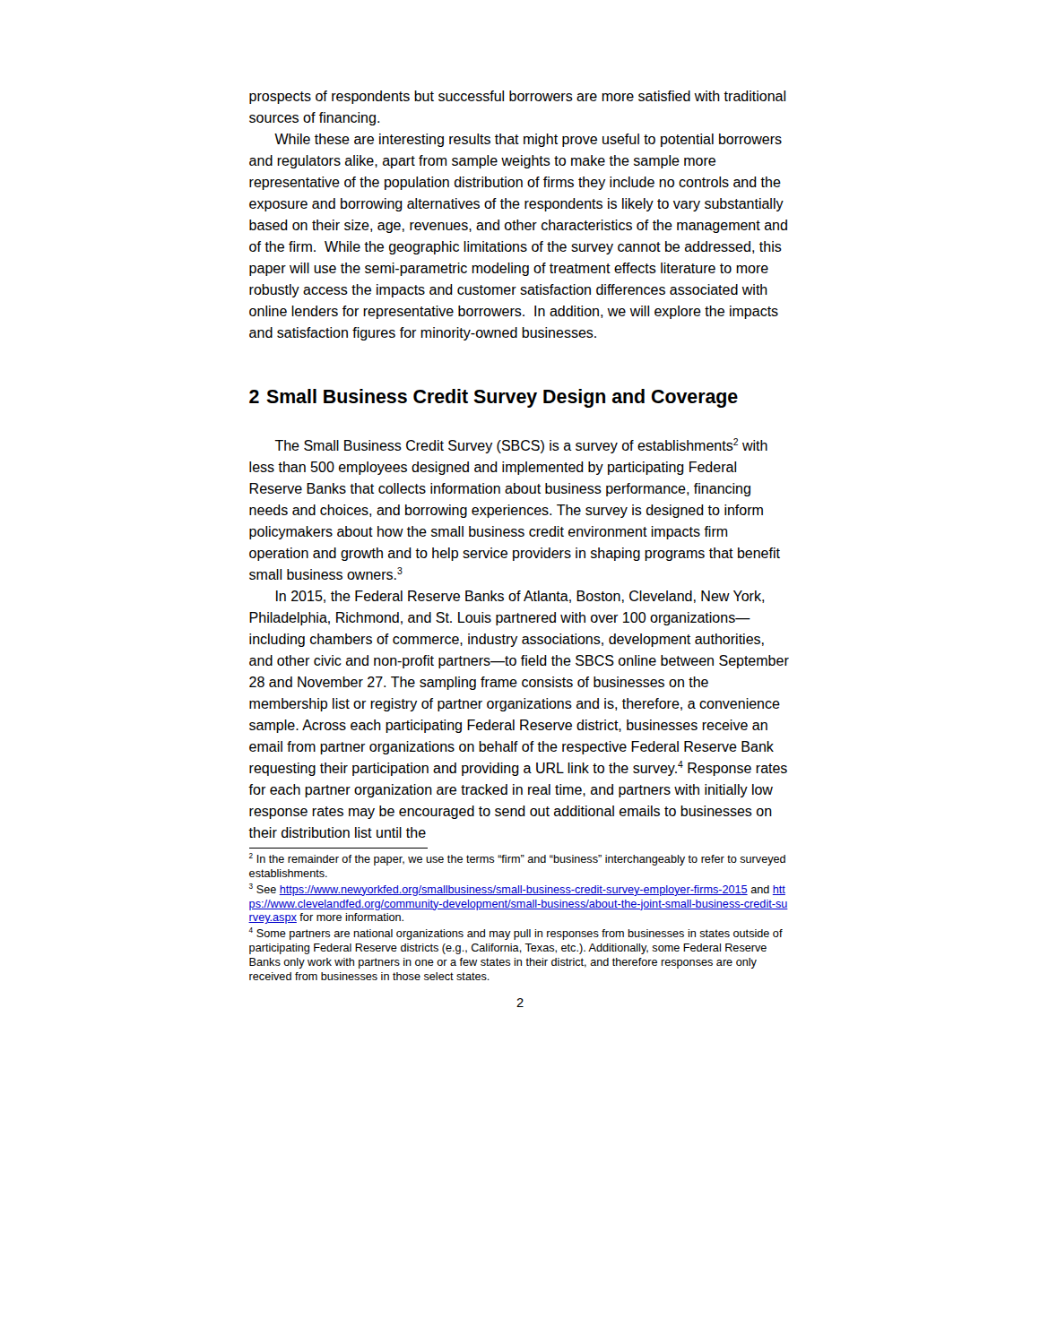prospects of respondents but successful borrowers are more satisfied with traditional sources of financing.
While these are interesting results that might prove useful to potential borrowers and regulators alike, apart from sample weights to make the sample more representative of the population distribution of firms they include no controls and the exposure and borrowing alternatives of the respondents is likely to vary substantially based on their size, age, revenues, and other characteristics of the management and of the firm. While the geographic limitations of the survey cannot be addressed, this paper will use the semi-parametric modeling of treatment effects literature to more robustly access the impacts and customer satisfaction differences associated with online lenders for representative borrowers. In addition, we will explore the impacts and satisfaction figures for minority-owned businesses.
2 Small Business Credit Survey Design and Coverage
The Small Business Credit Survey (SBCS) is a survey of establishments2 with less than 500 employees designed and implemented by participating Federal Reserve Banks that collects information about business performance, financing needs and choices, and borrowing experiences. The survey is designed to inform policymakers about how the small business credit environment impacts firm operation and growth and to help service providers in shaping programs that benefit small business owners.3
In 2015, the Federal Reserve Banks of Atlanta, Boston, Cleveland, New York, Philadelphia, Richmond, and St. Louis partnered with over 100 organizations—including chambers of commerce, industry associations, development authorities, and other civic and non-profit partners—to field the SBCS online between September 28 and November 27. The sampling frame consists of businesses on the membership list or registry of partner organizations and is, therefore, a convenience sample. Across each participating Federal Reserve district, businesses receive an email from partner organizations on behalf of the respective Federal Reserve Bank requesting their participation and providing a URL link to the survey.4 Response rates for each partner organization are tracked in real time, and partners with initially low response rates may be encouraged to send out additional emails to businesses on their distribution list until the
2 In the remainder of the paper, we use the terms “firm” and “business” interchangeably to refer to surveyed establishments.
3 See https://www.newyorkfed.org/smallbusiness/small-business-credit-survey-employer-firms-2015 and https://www.clevelandfed.org/community-development/small-business/about-the-joint-small-business-credit-survey.aspx for more information.
4 Some partners are national organizations and may pull in responses from businesses in states outside of participating Federal Reserve districts (e.g., California, Texas, etc.). Additionally, some Federal Reserve Banks only work with partners in one or a few states in their district, and therefore responses are only received from businesses in those select states.
2